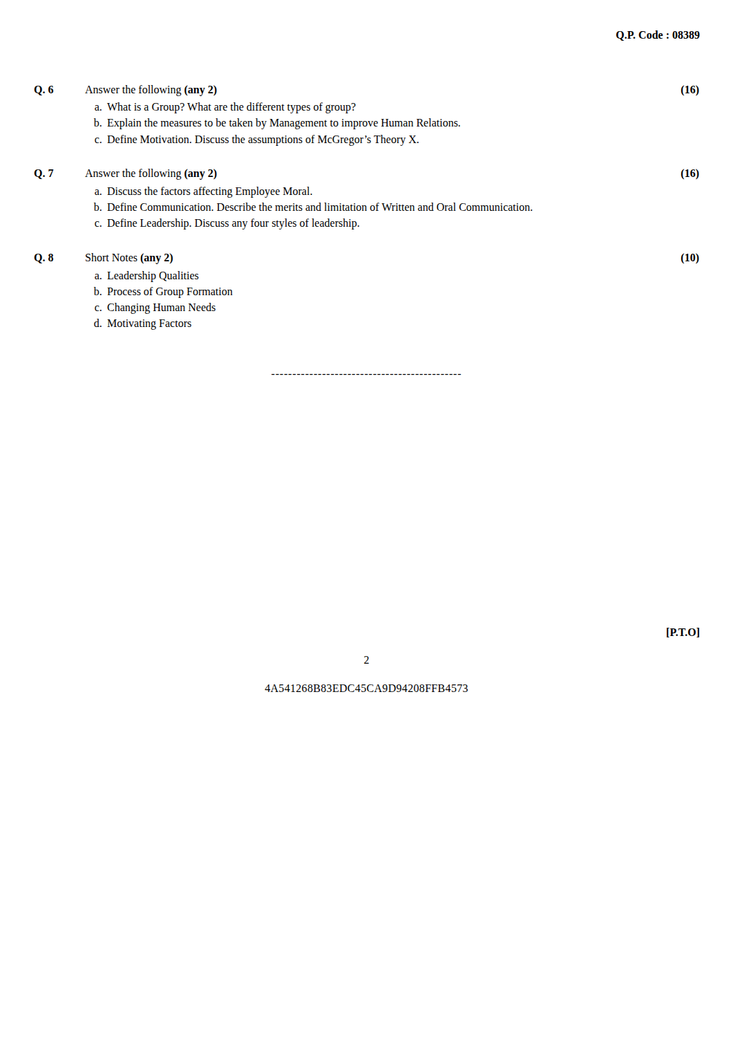Q.P. Code : 08389
| Q. 6 | Answer the following (any 2) What is a Group? What are the different types of group? Explain the measures to be taken by Management to improve Human Relations. Define Motivation. Discuss the assumptions of McGregor’s Theory X. | (16) |
| Q. 7 | Answer the following (any 2) Discuss the factors affecting Employee Moral. Define Communication. Describe the merits and limitation of Written and Oral Communication. Define Leadership. Discuss any four styles of leadership. | (16) |
| Q. 8 | Short Notes (any 2) Leadership Qualities Process of Group Formation Changing Human Needs Motivating Factors | (10) |
---------------------------------------------
[P.T.O]
2
4A541268B83EDC45CA9D94208FFB4573